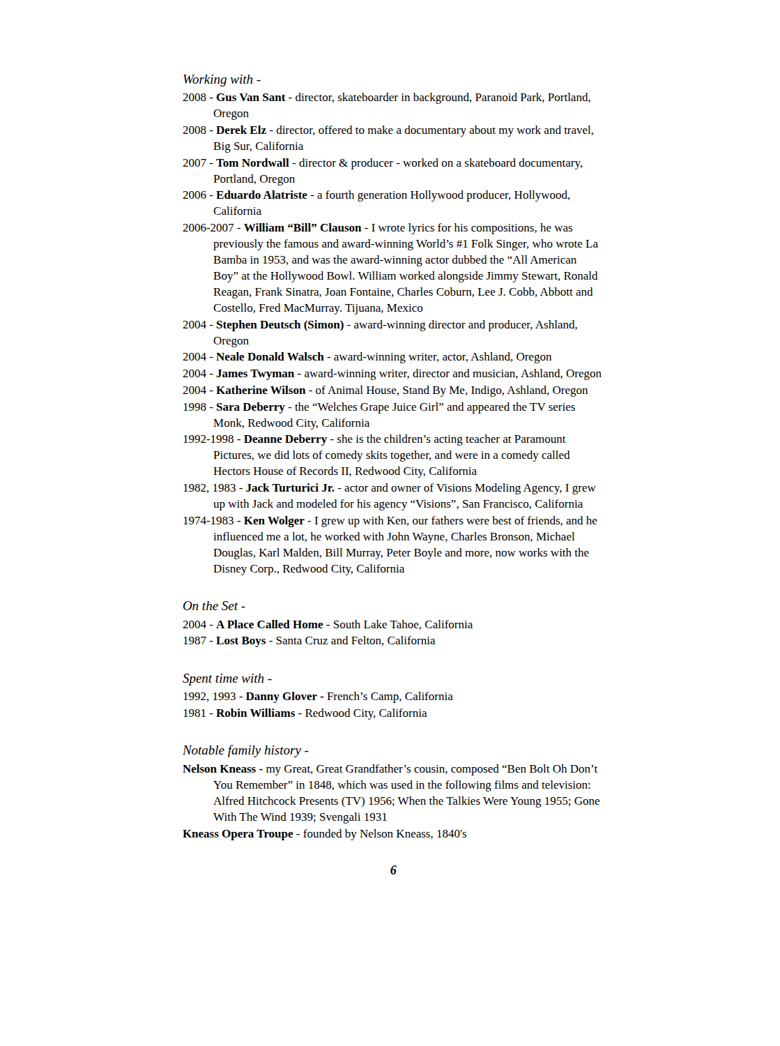Working with -
2008 - Gus Van Sant - director, skateboarder in background, Paranoid Park, Portland, Oregon
2008 - Derek Elz - director, offered to make a documentary about my work and travel, Big Sur, California
2007 - Tom Nordwall - director & producer - worked on a skateboard documentary, Portland, Oregon
2006 - Eduardo Alatriste - a fourth generation Hollywood producer, Hollywood, California
2006-2007 - William “Bill” Clauson - I wrote lyrics for his compositions, he was previously the famous and award-winning World’s #1 Folk Singer, who wrote La Bamba in 1953, and was the award-winning actor dubbed the “All American Boy” at the Hollywood Bowl. William worked alongside Jimmy Stewart, Ronald Reagan, Frank Sinatra, Joan Fontaine, Charles Coburn, Lee J. Cobb, Abbott and Costello, Fred MacMurray. Tijuana, Mexico
2004 - Stephen Deutsch (Simon) - award-winning director and producer, Ashland, Oregon
2004 - Neale Donald Walsch - award-winning writer, actor, Ashland, Oregon
2004 - James Twyman - award-winning writer, director and musician, Ashland, Oregon
2004 - Katherine Wilson - of Animal House, Stand By Me, Indigo, Ashland, Oregon
1998 - Sara Deberry - the “Welches Grape Juice Girl” and appeared the TV series Monk, Redwood City, California
1992-1998 - Deanne Deberry - she is the children’s acting teacher at Paramount Pictures, we did lots of comedy skits together, and were in a comedy called Hectors House of Records II, Redwood City, California
1982, 1983 - Jack Turturici Jr. - actor and owner of Visions Modeling Agency, I grew up with Jack and modeled for his agency “Visions”, San Francisco, California
1974-1983 - Ken Wolger - I grew up with Ken, our fathers were best of friends, and he influenced me a lot, he worked with John Wayne, Charles Bronson, Michael Douglas, Karl Malden, Bill Murray, Peter Boyle and more, now works with the Disney Corp., Redwood City, California
On the Set -
2004 - A Place Called Home - South Lake Tahoe, California
1987 - Lost Boys - Santa Cruz and Felton, California
Spent time with -
1992, 1993 - Danny Glover - French’s Camp, California
1981 - Robin Williams - Redwood City, California
Notable family history -
Nelson Kneass - my Great, Great Grandfather’s cousin, composed “Ben Bolt Oh Don’t You Remember” in 1848, which was used in the following films and television: Alfred Hitchcock Presents (TV) 1956; When the Talkies Were Young 1955; Gone With The Wind 1939; Svengali 1931
Kneass Opera Troupe - founded by Nelson Kneass, 1840's
6